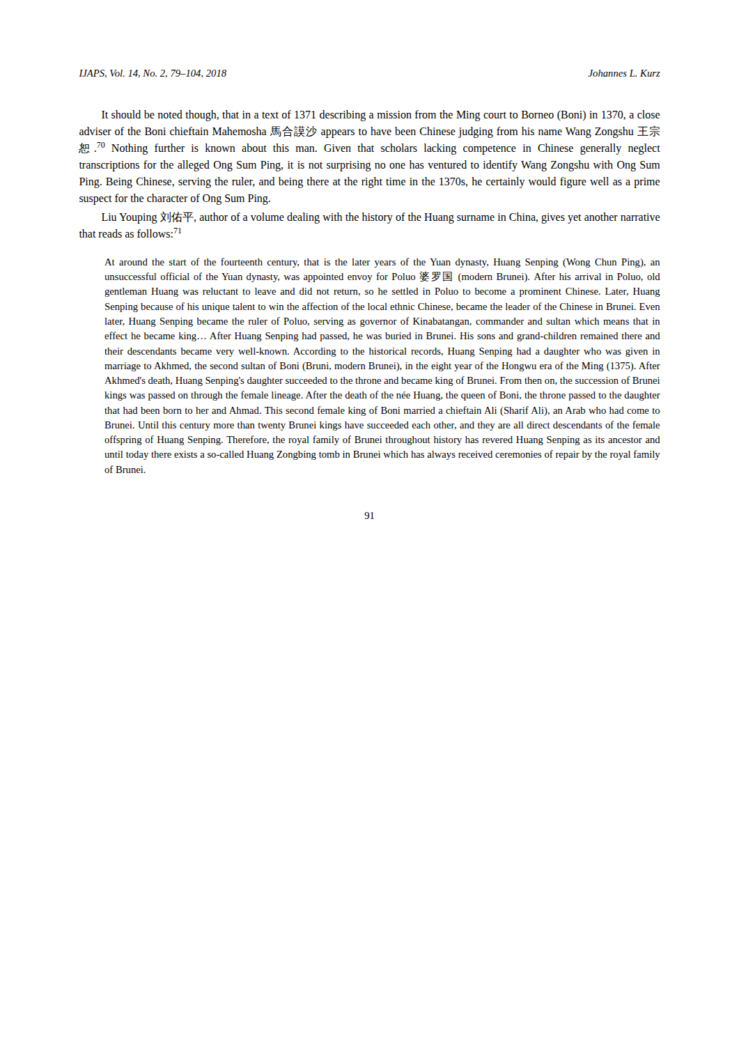IJAPS, Vol. 14, No. 2, 79–104, 2018 Johannes L. Kurz
It should be noted though, that in a text of 1371 describing a mission from the Ming court to Borneo (Boni) in 1370, a close adviser of the Boni chieftain Mahemosha 馬合謨沙 appears to have been Chinese judging from his name Wang Zongshu 王宗恕.70 Nothing further is known about this man. Given that scholars lacking competence in Chinese generally neglect transcriptions for the alleged Ong Sum Ping, it is not surprising no one has ventured to identify Wang Zongshu with Ong Sum Ping. Being Chinese, serving the ruler, and being there at the right time in the 1370s, he certainly would figure well as a prime suspect for the character of Ong Sum Ping.
Liu Youping 刘佑平, author of a volume dealing with the history of the Huang surname in China, gives yet another narrative that reads as follows:71
At around the start of the fourteenth century, that is the later years of the Yuan dynasty, Huang Senping (Wong Chun Ping), an unsuccessful official of the Yuan dynasty, was appointed envoy for Poluo 婆罗国 (modern Brunei). After his arrival in Poluo, old gentleman Huang was reluctant to leave and did not return, so he settled in Poluo to become a prominent Chinese. Later, Huang Senping because of his unique talent to win the affection of the local ethnic Chinese, became the leader of the Chinese in Brunei. Even later, Huang Senping became the ruler of Poluo, serving as governor of Kinabatangan, commander and sultan which means that in effect he became king… After Huang Senping had passed, he was buried in Brunei. His sons and grand-children remained there and their descendants became very well-known. According to the historical records, Huang Senping had a daughter who was given in marriage to Akhmed, the second sultan of Boni (Bruni, modern Brunei), in the eight year of the Hongwu era of the Ming (1375). After Akhmed's death, Huang Senping's daughter succeeded to the throne and became king of Brunei. From then on, the succession of Brunei kings was passed on through the female lineage. After the death of the née Huang, the queen of Boni, the throne passed to the daughter that had been born to her and Ahmad. This second female king of Boni married a chieftain Ali (Sharif Ali), an Arab who had come to Brunei. Until this century more than twenty Brunei kings have succeeded each other, and they are all direct descendants of the female offspring of Huang Senping. Therefore, the royal family of Brunei throughout history has revered Huang Senping as its ancestor and until today there exists a so-called Huang Zongbing tomb in Brunei which has always received ceremonies of repair by the royal family of Brunei.
91